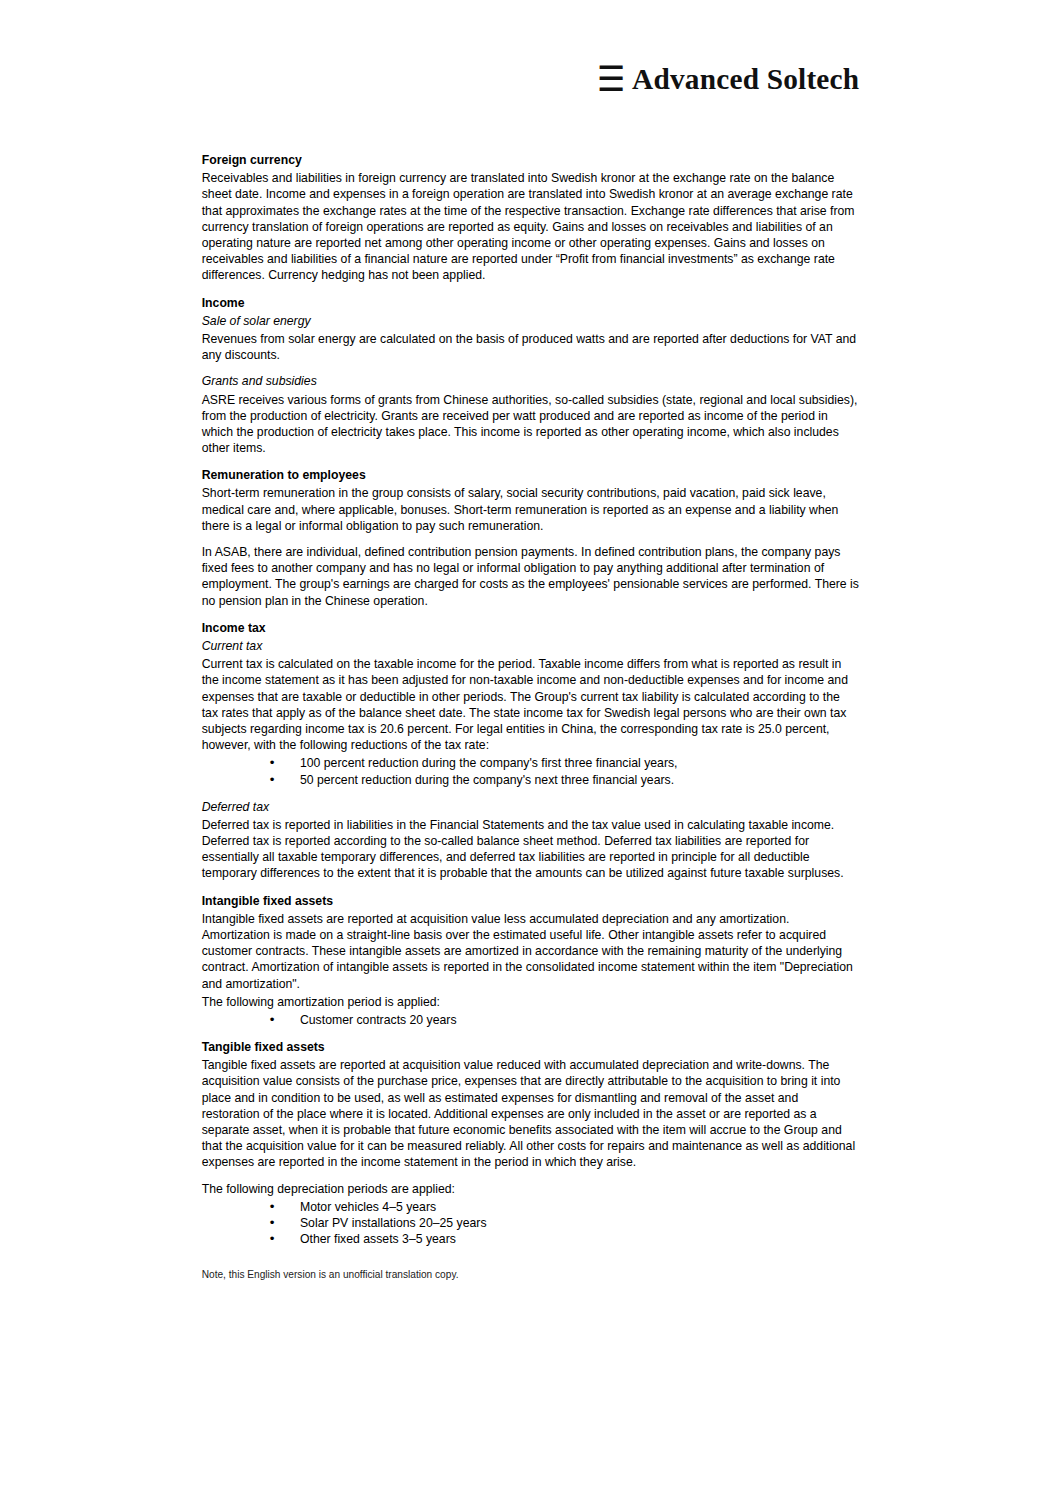☰ Advanced Soltech
Foreign currency
Receivables and liabilities in foreign currency are translated into Swedish kronor at the exchange rate on the balance sheet date. Income and expenses in a foreign operation are translated into Swedish kronor at an average exchange rate that approximates the exchange rates at the time of the respective transaction. Exchange rate differences that arise from currency translation of foreign operations are reported as equity. Gains and losses on receivables and liabilities of an operating nature are reported net among other operating income or other operating expenses. Gains and losses on receivables and liabilities of a financial nature are reported under “Profit from financial investments” as exchange rate differences. Currency hedging has not been applied.
Income
Sale of solar energy
Revenues from solar energy are calculated on the basis of produced watts and are reported after deductions for VAT and any discounts.
Grants and subsidies
ASRE receives various forms of grants from Chinese authorities, so-called subsidies (state, regional and local subsidies), from the production of electricity. Grants are received per watt produced and are reported as income of the period in which the production of electricity takes place. This income is reported as other operating income, which also includes other items.
Remuneration to employees
Short-term remuneration in the group consists of salary, social security contributions, paid vacation, paid sick leave, medical care and, where applicable, bonuses. Short-term remuneration is reported as an expense and a liability when there is a legal or informal obligation to pay such remuneration.
In ASAB, there are individual, defined contribution pension payments. In defined contribution plans, the company pays fixed fees to another company and has no legal or informal obligation to pay anything additional after termination of employment. The group's earnings are charged for costs as the employees' pensionable services are performed. There is no pension plan in the Chinese operation.
Income tax
Current tax
Current tax is calculated on the taxable income for the period. Taxable income differs from what is reported as result in the income statement as it has been adjusted for non-taxable income and non-deductible expenses and for income and expenses that are taxable or deductible in other periods. The Group's current tax liability is calculated according to the tax rates that apply as of the balance sheet date. The state income tax for Swedish legal persons who are their own tax subjects regarding income tax is 20.6 percent. For legal entities in China, the corresponding tax rate is 25.0 percent, however, with the following reductions of the tax rate:
100 percent reduction during the company's first three financial years,
50 percent reduction during the company's next three financial years.
Deferred tax
Deferred tax is reported in liabilities in the Financial Statements and the tax value used in calculating taxable income. Deferred tax is reported according to the so-called balance sheet method. Deferred tax liabilities are reported for essentially all taxable temporary differences, and deferred tax liabilities are reported in principle for all deductible temporary differences to the extent that it is probable that the amounts can be utilized against future taxable surpluses.
Intangible fixed assets
Intangible fixed assets are reported at acquisition value less accumulated depreciation and any amortization. Amortization is made on a straight-line basis over the estimated useful life. Other intangible assets refer to acquired customer contracts. These intangible assets are amortized in accordance with the remaining maturity of the underlying contract. Amortization of intangible assets is reported in the consolidated income statement within the item "Depreciation and amortization".
The following amortization period is applied:
Customer contracts 20 years
Tangible fixed assets
Tangible fixed assets are reported at acquisition value reduced with accumulated depreciation and write-downs. The acquisition value consists of the purchase price, expenses that are directly attributable to the acquisition to bring it into place and in condition to be used, as well as estimated expenses for dismantling and removal of the asset and restoration of the place where it is located. Additional expenses are only included in the asset or are reported as a separate asset, when it is probable that future economic benefits associated with the item will accrue to the Group and that the acquisition value for it can be measured reliably. All other costs for repairs and maintenance as well as additional expenses are reported in the income statement in the period in which they arise.
The following depreciation periods are applied:
Motor vehicles 4–5 years
Solar PV installations 20–25 years
Other fixed assets 3–5 years
Note, this English version is an unofficial translation copy.